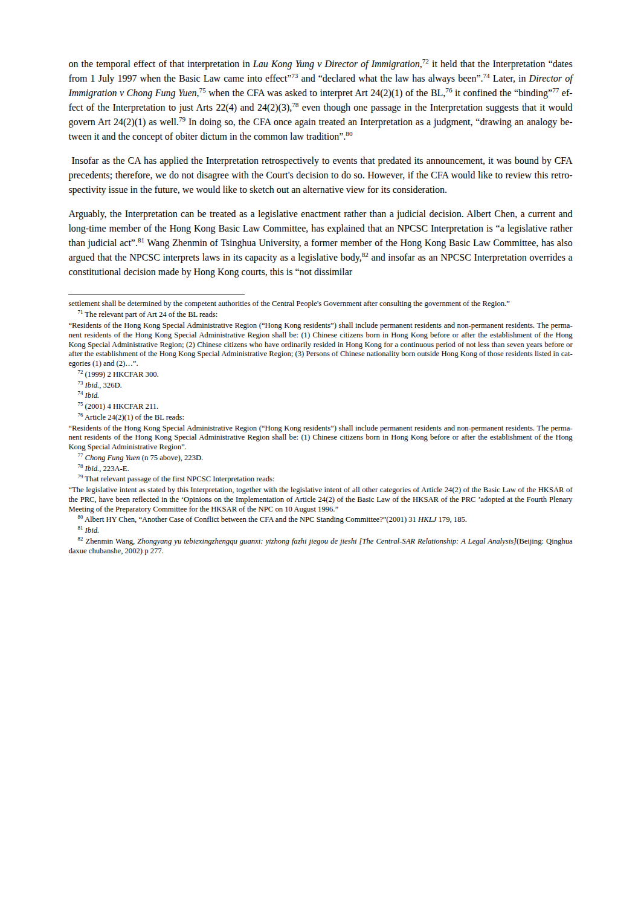on the temporal effect of that interpretation in Lau Kong Yung v Director of Immigration,72 it held that the Interpretation “dates from 1 July 1997 when the Basic Law came into effect”73 and “declared what the law has always been”.74 Later, in Director of Immigration v Chong Fung Yuen,75 when the CFA was asked to interpret Art 24(2)(1) of the BL,76 it confined the “binding”77 effect of the Interpretation to just Arts 22(4) and 24(2)(3),78 even though one passage in the Interpretation suggests that it would govern Art 24(2)(1) as well.79 In doing so, the CFA once again treated an Interpretation as a judgment, “drawing an analogy between it and the concept of obiter dictum in the common law tradition”.80
Insofar as the CA has applied the Interpretation retrospectively to events that predated its announcement, it was bound by CFA precedents; therefore, we do not disagree with the Court's decision to do so. However, if the CFA would like to review this retrospectivity issue in the future, we would like to sketch out an alternative view for its consideration.
Arguably, the Interpretation can be treated as a legislative enactment rather than a judicial decision. Albert Chen, a current and long-time member of the Hong Kong Basic Law Committee, has explained that an NPCSC Interpretation is “a legislative rather than judicial act”.81 Wang Zhenmin of Tsinghua University, a former member of the Hong Kong Basic Law Committee, has also argued that the NPCSC interprets laws in its capacity as a legislative body,82 and insofar as an NPCSC Interpretation overrides a constitutional decision made by Hong Kong courts, this is “not dissimilar
settlement shall be determined by the competent authorities of the Central People's Government after consulting the government of the Region.”
71 The relevant part of Art 24 of the BL reads:
“Residents of the Hong Kong Special Administrative Region (“Hong Kong residents”) shall include permanent residents and non-permanent residents. The permanent residents of the Hong Kong Special Administrative Region shall be: (1) Chinese citizens born in Hong Kong before or after the establishment of the Hong Kong Special Administrative Region; (2) Chinese citizens who have ordinarily resided in Hong Kong for a continuous period of not less than seven years before or after the establishment of the Hong Kong Special Administrative Region; (3) Persons of Chinese nationality born outside Hong Kong of those residents listed in categories (1) and (2)…”.
72 (1999) 2 HKCFAR 300.
73 Ibid., 326D.
74 Ibid.
75 (2001) 4 HKCFAR 211.
76 Article 24(2)(1) of the BL reads:
“Residents of the Hong Kong Special Administrative Region (“Hong Kong residents”) shall include permanent residents and non-permanent residents. The permanent residents of the Hong Kong Special Administrative Region shall be: (1) Chinese citizens born in Hong Kong before or after the establishment of the Hong Kong Special Administrative Region”.
77 Chong Fung Yuen (n 75 above), 223D.
78 Ibid., 223A-E.
79 That relevant passage of the first NPCSC Interpretation reads:
“The legislative intent as stated by this Interpretation, together with the legislative intent of all other categories of Article 24(2) of the Basic Law of the HKSAR of the PRC, have been reflected in the ‘Opinions on the Implementation of Article 24(2) of the Basic Law of the HKSAR of the PRC ’adopted at the Fourth Plenary Meeting of the Preparatory Committee for the HKSAR of the NPC on 10 August 1996.”
80 Albert HY Chen, “Another Case of Conflict between the CFA and the NPC Standing Committee?”(2001) 31 HKLJ 179, 185.
81 Ibid.
82 Zhenmin Wang, Zhongyang yu tebiexingzhengqu guanxi: yizhong fazhi jiegou de jieshi [The Central-SAR Relationship: A Legal Analysis](Beijing: Qinghua daxue chubanshe, 2002) p 277.